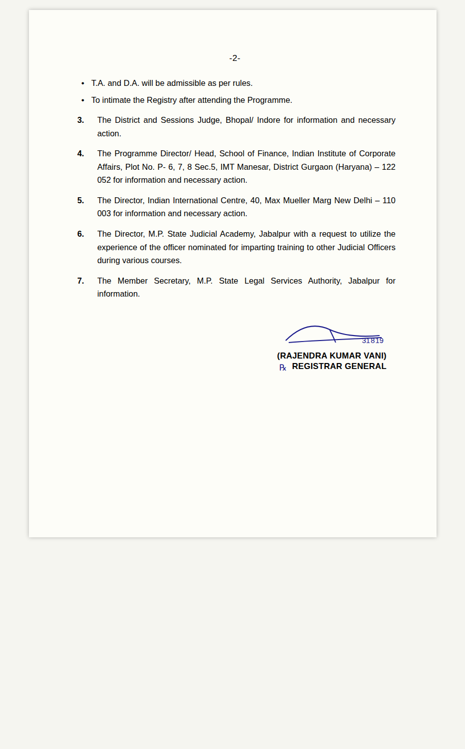-2-
T.A. and D.A. will be admissible as per rules.
To intimate the Registry after attending the Programme.
The District and Sessions Judge, Bhopal/ Indore for information and necessary action.
The Programme Director/ Head, School of Finance, Indian Institute of Corporate Affairs, Plot No. P- 6, 7, 8 Sec.5, IMT Manesar, District Gurgaon (Haryana) – 122 052 for information and necessary action.
The Director, Indian International Centre, 40, Max Mueller Marg New Delhi – 110 003 for information and necessary action.
The Director, M.P. State Judicial Academy, Jabalpur with a request to utilize the experience of the officer nominated for imparting training to other Judicial Officers during various courses.
The Member Secretary, M.P. State Legal Services Authority, Jabalpur for information.
31 8 19
(RAJENDRA KUMAR VANI)
℞REGISTRAR GENERAL